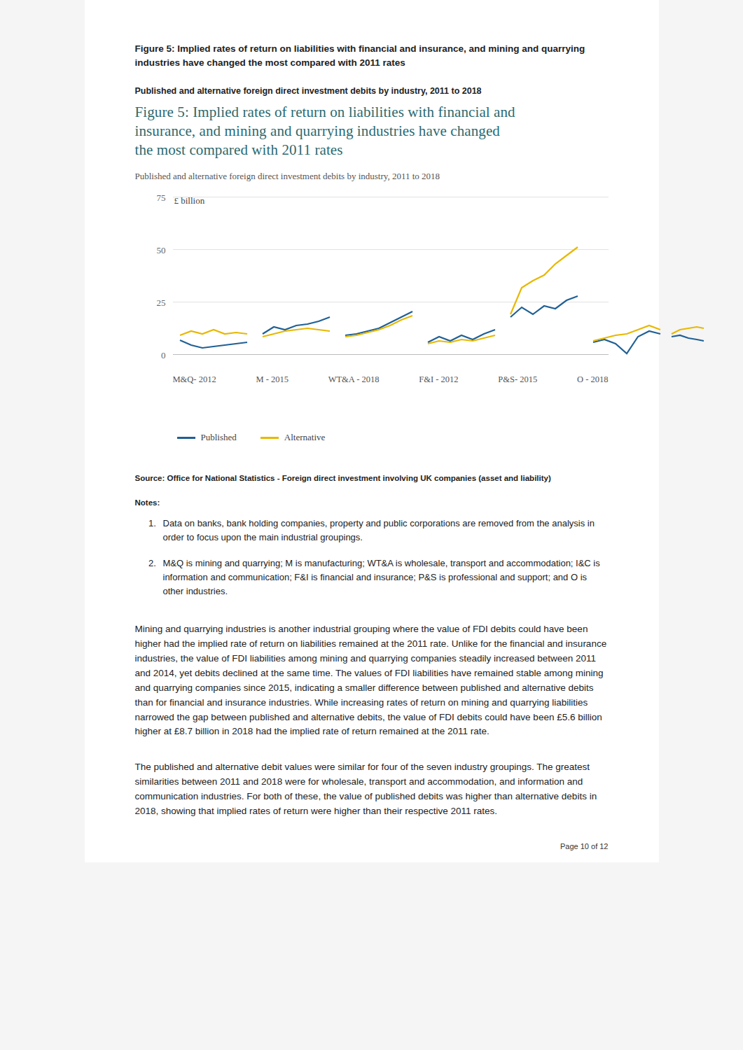Figure 5: Implied rates of return on liabilities with financial and insurance, and mining and quarrying
industries have changed the most compared with 2011 rates
Published and alternative foreign direct investment debits by industry, 2011 to 2018
Figure 5: Implied rates of return on liabilities with financial and
insurance, and mining and quarrying industries have changed
the most compared with 2011 rates
Published and alternative foreign direct investment debits by industry, 2011 to 2018
£ billion
75
50
25
0
M&Q- 2012 M - 2015 WT&A - 2018 F&I - 2012 P&S- 2015 O - 2018
Published Alternative
Source: Office for National Statistics - Foreign direct investment involving UK companies (asset and liability)
Notes:
Data on banks, bank holding companies, property and public corporations are removed from the analysis in order to focus upon the main industrial groupings.
M&Q is mining and quarrying; M is manufacturing; WT&A is wholesale, transport and accommodation; I&C is information and communication; F&I is financial and insurance; P&S is professional and support; and O is other industries.
Mining and quarrying industries is another industrial grouping where the value of FDI debits could have been higher had the implied rate of return on liabilities remained at the 2011 rate. Unlike for the financial and insurance industries, the value of FDI liabilities among mining and quarrying companies steadily increased between 2011 and 2014, yet debits declined at the same time. The values of FDI liabilities have remained stable among mining and quarrying companies since 2015, indicating a smaller difference between published and alternative debits than for financial and insurance industries. While increasing rates of return on mining and quarrying liabilities narrowed the gap between published and alternative debits, the value of FDI debits could have been £5.6 billion higher at £8.7 billion in 2018 had the implied rate of return remained at the 2011 rate.
The published and alternative debit values were similar for four of the seven industry groupings. The greatest similarities between 2011 and 2018 were for wholesale, transport and accommodation, and information and communication industries. For both of these, the value of published debits was higher than alternative debits in 2018, showing that implied rates of return were higher than their respective 2011 rates.
Page 10 of 12